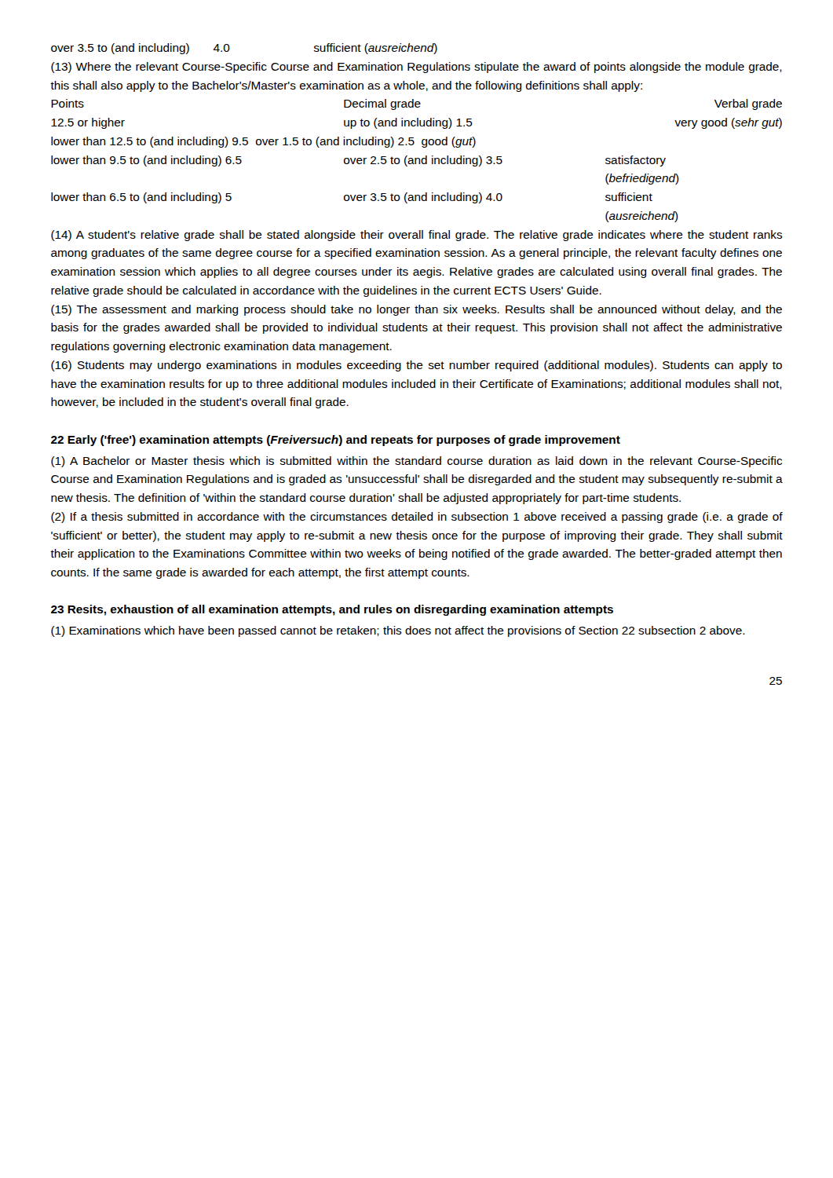over 3.5 to (and including) 4.0 sufficient (ausreichend)
(13) Where the relevant Course-Specific Course and Examination Regulations stipulate the award of points alongside the module grade, this shall also apply to the Bachelor's/Master's examination as a whole, and the following definitions shall apply:
| Points | Decimal grade | Verbal grade |
| 12.5 or higher | up to (and including) 1.5 | very good ( sehr gut ) |
| lower than 12.5 to (and including) 9.5 over 1.5 to (and including) 2.5 good ( gut ) |
| lower than 9.5 to (and including) 6.5 | over 2.5 to (and including) 3.5 | satisfactory |
| | | ( befriedigend ) |
| lower than 6.5 to (and including) 5 | over 3.5 to (and including) 4.0 | sufficient |
| | | ( ausreichend ) |
(14) A student's relative grade shall be stated alongside their overall final grade. The relative grade indicates where the student ranks among graduates of the same degree course for a specified examination session. As a general principle, the relevant faculty defines one examination session which applies to all degree courses under its aegis. Relative grades are calculated using overall final grades. The relative grade should be calculated in accordance with the guidelines in the current ECTS Users' Guide.
(15) The assessment and marking process should take no longer than six weeks. Results shall be announced without delay, and the basis for the grades awarded shall be provided to individual students at their request. This provision shall not affect the administrative regulations governing electronic examination data management.
(16) Students may undergo examinations in modules exceeding the set number required (additional modules). Students can apply to have the examination results for up to three additional modules included in their Certificate of Examinations; additional modules shall not, however, be included in the student's overall final grade.
22 Early ('free') examination attempts (Freiversuch) and repeats for purposes of grade improvement
(1) A Bachelor or Master thesis which is submitted within the standard course duration as laid down in the relevant Course-Specific Course and Examination Regulations and is graded as 'unsuccessful' shall be disregarded and the student may subsequently re-submit a new thesis. The definition of 'within the standard course duration' shall be adjusted appropriately for part-time students.
(2) If a thesis submitted in accordance with the circumstances detailed in subsection 1 above received a passing grade (i.e. a grade of 'sufficient' or better), the student may apply to re-submit a new thesis once for the purpose of improving their grade. They shall submit their application to the Examinations Committee within two weeks of being notified of the grade awarded. The better-graded attempt then counts. If the same grade is awarded for each attempt, the first attempt counts.
23 Resits, exhaustion of all examination attempts, and rules on disregarding examination attempts
(1) Examinations which have been passed cannot be retaken; this does not affect the provisions of Section 22 subsection 2 above.
25